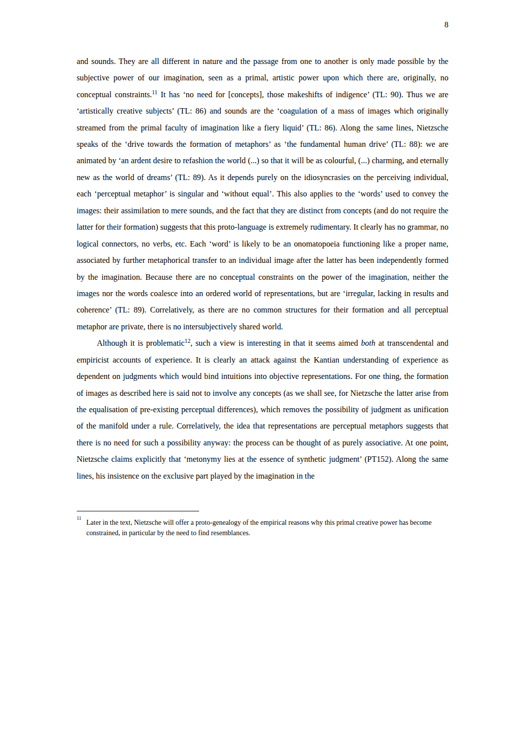8
and sounds. They are all different in nature and the passage from one to another is only made possible by the subjective power of our imagination, seen as a primal, artistic power upon which there are, originally, no conceptual constraints.11 It has ‘no need for [concepts], those makeshifts of indigence’ (TL: 90). Thus we are ‘artistically creative subjects’ (TL: 86) and sounds are the ‘coagulation of a mass of images which originally streamed from the primal faculty of imagination like a fiery liquid’ (TL: 86). Along the same lines, Nietzsche speaks of the ‘drive towards the formation of metaphors’ as ‘the fundamental human drive’ (TL: 88): we are animated by ‘an ardent desire to refashion the world (...) so that it will be as colourful, (...) charming, and eternally new as the world of dreams’ (TL: 89). As it depends purely on the idiosyncrasies on the perceiving individual, each ‘perceptual metaphor’ is singular and ‘without equal’. This also applies to the ‘words’ used to convey the images: their assimilation to mere sounds, and the fact that they are distinct from concepts (and do not require the latter for their formation) suggests that this proto-language is extremely rudimentary. It clearly has no grammar, no logical connectors, no verbs, etc. Each ‘word’ is likely to be an onomatopoeia functioning like a proper name, associated by further metaphorical transfer to an individual image after the latter has been independently formed by the imagination. Because there are no conceptual constraints on the power of the imagination, neither the images nor the words coalesce into an ordered world of representations, but are ‘irregular, lacking in results and coherence’ (TL: 89). Correlatively, as there are no common structures for their formation and all perceptual metaphor are private, there is no intersubjectively shared world.
Although it is problematic12, such a view is interesting in that it seems aimed both at transcendental and empiricist accounts of experience. It is clearly an attack against the Kantian understanding of experience as dependent on judgments which would bind intuitions into objective representations. For one thing, the formation of images as described here is said not to involve any concepts (as we shall see, for Nietzsche the latter arise from the equalisation of pre-existing perceptual differences), which removes the possibility of judgment as unification of the manifold under a rule. Correlatively, the idea that representations are perceptual metaphors suggests that there is no need for such a possibility anyway: the process can be thought of as purely associative. At one point, Nietzsche claims explicitly that ‘metonymy lies at the essence of synthetic judgment’ (PT152). Along the same lines, his insistence on the exclusive part played by the imagination in the
11 Later in the text, Nietzsche will offer a proto-genealogy of the empirical reasons why this primal creative power has become constrained, in particular by the need to find resemblances.